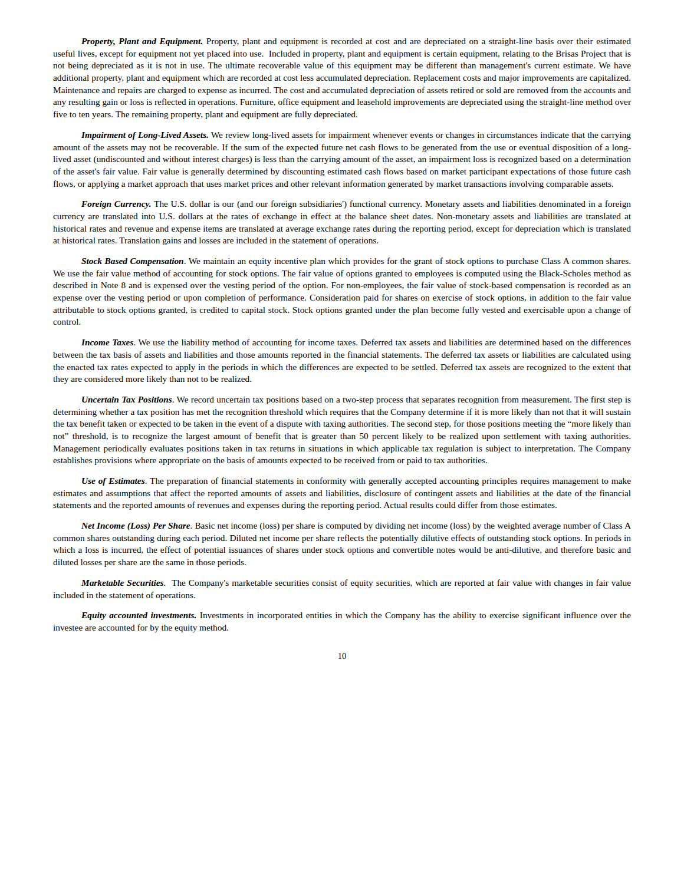Property, Plant and Equipment. Property, plant and equipment is recorded at cost and are depreciated on a straight-line basis over their estimated useful lives, except for equipment not yet placed into use. Included in property, plant and equipment is certain equipment, relating to the Brisas Project that is not being depreciated as it is not in use. The ultimate recoverable value of this equipment may be different than management's current estimate. We have additional property, plant and equipment which are recorded at cost less accumulated depreciation. Replacement costs and major improvements are capitalized. Maintenance and repairs are charged to expense as incurred. The cost and accumulated depreciation of assets retired or sold are removed from the accounts and any resulting gain or loss is reflected in operations. Furniture, office equipment and leasehold improvements are depreciated using the straight-line method over five to ten years. The remaining property, plant and equipment are fully depreciated.
Impairment of Long-Lived Assets. We review long-lived assets for impairment whenever events or changes in circumstances indicate that the carrying amount of the assets may not be recoverable. If the sum of the expected future net cash flows to be generated from the use or eventual disposition of a long-lived asset (undiscounted and without interest charges) is less than the carrying amount of the asset, an impairment loss is recognized based on a determination of the asset's fair value. Fair value is generally determined by discounting estimated cash flows based on market participant expectations of those future cash flows, or applying a market approach that uses market prices and other relevant information generated by market transactions involving comparable assets.
Foreign Currency. The U.S. dollar is our (and our foreign subsidiaries') functional currency. Monetary assets and liabilities denominated in a foreign currency are translated into U.S. dollars at the rates of exchange in effect at the balance sheet dates. Non-monetary assets and liabilities are translated at historical rates and revenue and expense items are translated at average exchange rates during the reporting period, except for depreciation which is translated at historical rates. Translation gains and losses are included in the statement of operations.
Stock Based Compensation. We maintain an equity incentive plan which provides for the grant of stock options to purchase Class A common shares. We use the fair value method of accounting for stock options. The fair value of options granted to employees is computed using the Black-Scholes method as described in Note 8 and is expensed over the vesting period of the option. For non-employees, the fair value of stock-based compensation is recorded as an expense over the vesting period or upon completion of performance. Consideration paid for shares on exercise of stock options, in addition to the fair value attributable to stock options granted, is credited to capital stock. Stock options granted under the plan become fully vested and exercisable upon a change of control.
Income Taxes. We use the liability method of accounting for income taxes. Deferred tax assets and liabilities are determined based on the differences between the tax basis of assets and liabilities and those amounts reported in the financial statements. The deferred tax assets or liabilities are calculated using the enacted tax rates expected to apply in the periods in which the differences are expected to be settled. Deferred tax assets are recognized to the extent that they are considered more likely than not to be realized.
Uncertain Tax Positions. We record uncertain tax positions based on a two-step process that separates recognition from measurement. The first step is determining whether a tax position has met the recognition threshold which requires that the Company determine if it is more likely than not that it will sustain the tax benefit taken or expected to be taken in the event of a dispute with taxing authorities. The second step, for those positions meeting the “more likely than not” threshold, is to recognize the largest amount of benefit that is greater than 50 percent likely to be realized upon settlement with taxing authorities. Management periodically evaluates positions taken in tax returns in situations in which applicable tax regulation is subject to interpretation. The Company establishes provisions where appropriate on the basis of amounts expected to be received from or paid to tax authorities.
Use of Estimates. The preparation of financial statements in conformity with generally accepted accounting principles requires management to make estimates and assumptions that affect the reported amounts of assets and liabilities, disclosure of contingent assets and liabilities at the date of the financial statements and the reported amounts of revenues and expenses during the reporting period. Actual results could differ from those estimates.
Net Income (Loss) Per Share. Basic net income (loss) per share is computed by dividing net income (loss) by the weighted average number of Class A common shares outstanding during each period. Diluted net income per share reflects the potentially dilutive effects of outstanding stock options. In periods in which a loss is incurred, the effect of potential issuances of shares under stock options and convertible notes would be anti-dilutive, and therefore basic and diluted losses per share are the same in those periods.
Marketable Securities. The Company's marketable securities consist of equity securities, which are reported at fair value with changes in fair value included in the statement of operations.
Equity accounted investments. Investments in incorporated entities in which the Company has the ability to exercise significant influence over the investee are accounted for by the equity method.
10